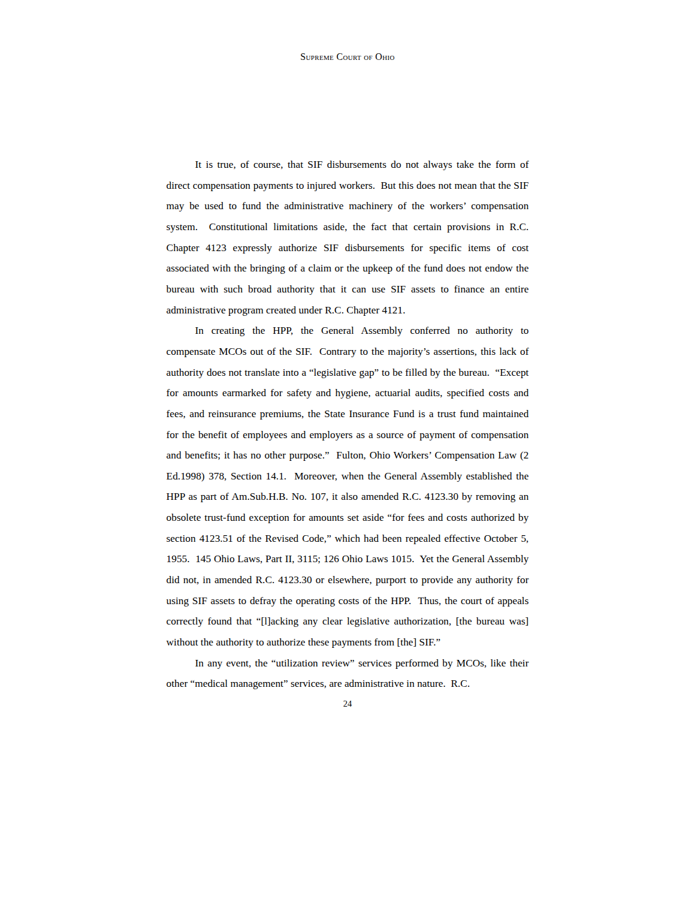Supreme Court of Ohio
It is true, of course, that SIF disbursements do not always take the form of direct compensation payments to injured workers. But this does not mean that the SIF may be used to fund the administrative machinery of the workers’ compensation system. Constitutional limitations aside, the fact that certain provisions in R.C. Chapter 4123 expressly authorize SIF disbursements for specific items of cost associated with the bringing of a claim or the upkeep of the fund does not endow the bureau with such broad authority that it can use SIF assets to finance an entire administrative program created under R.C. Chapter 4121.
In creating the HPP, the General Assembly conferred no authority to compensate MCOs out of the SIF. Contrary to the majority’s assertions, this lack of authority does not translate into a “legislative gap” to be filled by the bureau. “Except for amounts earmarked for safety and hygiene, actuarial audits, specified costs and fees, and reinsurance premiums, the State Insurance Fund is a trust fund maintained for the benefit of employees and employers as a source of payment of compensation and benefits; it has no other purpose.” Fulton, Ohio Workers’ Compensation Law (2 Ed.1998) 378, Section 14.1. Moreover, when the General Assembly established the HPP as part of Am.Sub.H.B. No. 107, it also amended R.C. 4123.30 by removing an obsolete trust-fund exception for amounts set aside “for fees and costs authorized by section 4123.51 of the Revised Code,” which had been repealed effective October 5, 1955. 145 Ohio Laws, Part II, 3115; 126 Ohio Laws 1015. Yet the General Assembly did not, in amended R.C. 4123.30 or elsewhere, purport to provide any authority for using SIF assets to defray the operating costs of the HPP. Thus, the court of appeals correctly found that “[l]acking any clear legislative authorization, [the bureau was] without the authority to authorize these payments from [the] SIF.”
In any event, the “utilization review” services performed by MCOs, like their other “medical management” services, are administrative in nature. R.C.
24